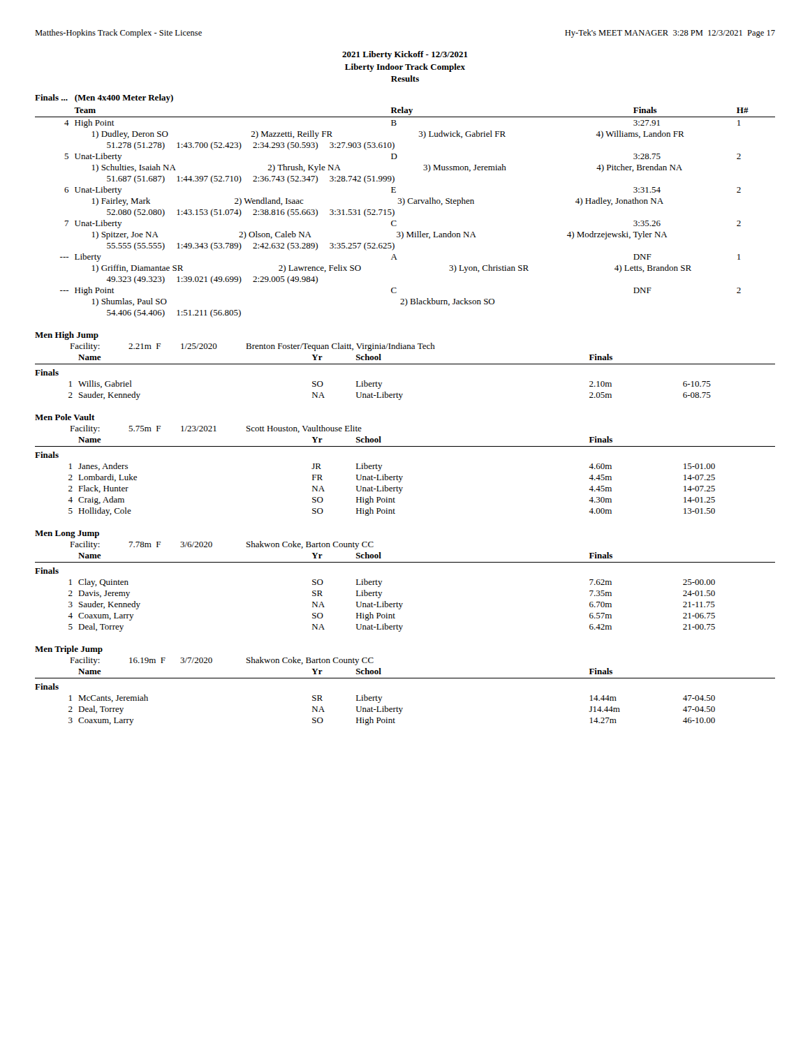Matthes-Hopkins Track Complex - Site License
Hy-Tek's MEET MANAGER 3:28 PM 12/3/2021 Page 17
2021 Liberty Kickoff - 12/3/2021
Liberty Indoor Track Complex
Results
Finals ... (Men 4x400 Meter Relay)
| | Team | Relay | Finals | H# |
| --- | --- | --- | --- | --- |
| 4 | High Point | B | 3:27.91 | 1 |
| | / 1) Dudley, Deron SO / 2) Mazzetti, Reilly FR / 3) Ludwick, Gabriel FR / 4) Williams, Landon FR / |
| | 51.278 (51.278) 1:43.700 (52.423) 2:34.293 (50.593) 3:27.903 (53.610) |
| 5 | Unat-Liberty | D | 3:28.75 | 2 |
| | / 1) Schulties, Isaiah NA / 2) Thrush, Kyle NA / 3) Mussmon, Jeremiah / 4) Pitcher, Brendan NA / |
| | 51.687 (51.687) 1:44.397 (52.710) 2:36.743 (52.347) 3:28.742 (51.999) |
| 6 | Unat-Liberty | E | 3:31.54 | 2 |
| | / 1) Fairley, Mark / 2) Wendland, Isaac / 3) Carvalho, Stephen / 4) Hadley, Jonathon NA / |
| | 52.080 (52.080) 1:43.153 (51.074) 2:38.816 (55.663) 3:31.531 (52.715) |
| 7 | Unat-Liberty | C | 3:35.26 | 2 |
| | / 1) Spitzer, Joe NA / 2) Olson, Caleb NA / 3) Miller, Landon NA / 4) Modrzejewski, Tyler NA / |
| | 55.555 (55.555) 1:49.343 (53.789) 2:42.632 (53.289) 3:35.257 (52.625) |
| --- | Liberty | A | DNF | 1 |
| | / 1) Griffin, Diamantae SR / 2) Lawrence, Felix SO / 3) Lyon, Christian SR / 4) Letts, Brandon SR / |
| | 49.323 (49.323) 1:39.021 (49.699) 2:29.005 (49.984) |
| --- | High Point | C | DNF | 2 |
| | / 1) Shumlas, Paul SO / 2) Blackburn, Jackson SO / |
| | 54.406 (54.406) 1:51.211 (56.805) |
Men High Jump
| Facility: | 2.21m F | 1/25/2020 | Brenton Foster/Tequan Claitt, Virginia/Indiana Tech |
| | Name | Yr | School | Finals | |
| --- | --- | --- | --- | --- | --- |
Finals
| 1 | Willis, Gabriel | SO | Liberty | 2.10m | 6-10.75 |
| 2 | Sauder, Kennedy | NA | Unat-Liberty | 2.05m | 6-08.75 |
Men Pole Vault
| Facility: | 5.75m F | 1/23/2021 | Scott Houston, Vaulthouse Elite |
| | Name | Yr | School | Finals | |
| --- | --- | --- | --- | --- | --- |
Finals
| 1 | Janes, Anders | JR | Liberty | 4.60m | 15-01.00 |
| 2 | Lombardi, Luke | FR | Unat-Liberty | 4.45m | 14-07.25 |
| 2 | Flack, Hunter | NA | Unat-Liberty | 4.45m | 14-07.25 |
| 4 | Craig, Adam | SO | High Point | 4.30m | 14-01.25 |
| 5 | Holliday, Cole | SO | High Point | 4.00m | 13-01.50 |
Men Long Jump
| Facility: | 7.78m F | 3/6/2020 | Shakwon Coke, Barton County CC |
| | Name | Yr | School | Finals | |
| --- | --- | --- | --- | --- | --- |
Finals
| 1 | Clay, Quinten | SO | Liberty | 7.62m | 25-00.00 |
| 2 | Davis, Jeremy | SR | Liberty | 7.35m | 24-01.50 |
| 3 | Sauder, Kennedy | NA | Unat-Liberty | 6.70m | 21-11.75 |
| 4 | Coaxum, Larry | SO | High Point | 6.57m | 21-06.75 |
| 5 | Deal, Torrey | NA | Unat-Liberty | 6.42m | 21-00.75 |
Men Triple Jump
| Facility: | 16.19m F | 3/7/2020 | Shakwon Coke, Barton County CC |
| | Name | Yr | School | Finals | |
| --- | --- | --- | --- | --- | --- |
Finals
| 1 | McCants, Jeremiah | SR | Liberty | 14.44m | 47-04.50 |
| 2 | Deal, Torrey | NA | Unat-Liberty | J14.44m | 47-04.50 |
| 3 | Coaxum, Larry | SO | High Point | 14.27m | 46-10.00 |